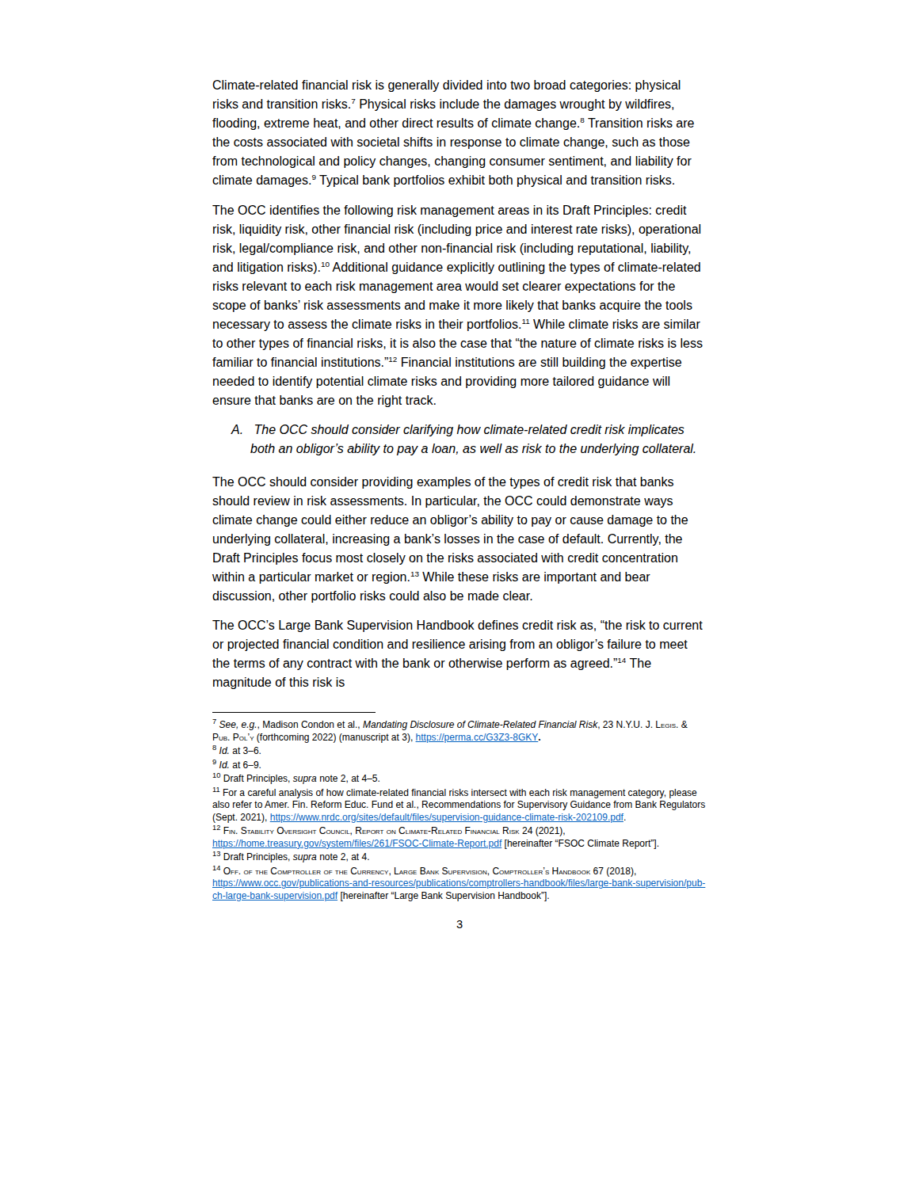Climate-related financial risk is generally divided into two broad categories: physical risks and transition risks.7 Physical risks include the damages wrought by wildfires, flooding, extreme heat, and other direct results of climate change.8 Transition risks are the costs associated with societal shifts in response to climate change, such as those from technological and policy changes, changing consumer sentiment, and liability for climate damages.9 Typical bank portfolios exhibit both physical and transition risks.
The OCC identifies the following risk management areas in its Draft Principles: credit risk, liquidity risk, other financial risk (including price and interest rate risks), operational risk, legal/compliance risk, and other non-financial risk (including reputational, liability, and litigation risks).10 Additional guidance explicitly outlining the types of climate-related risks relevant to each risk management area would set clearer expectations for the scope of banks’ risk assessments and make it more likely that banks acquire the tools necessary to assess the climate risks in their portfolios.11 While climate risks are similar to other types of financial risks, it is also the case that “the nature of climate risks is less familiar to financial institutions.”12 Financial institutions are still building the expertise needed to identify potential climate risks and providing more tailored guidance will ensure that banks are on the right track.
A. The OCC should consider clarifying how climate-related credit risk implicates both an obligor’s ability to pay a loan, as well as risk to the underlying collateral.
The OCC should consider providing examples of the types of credit risk that banks should review in risk assessments. In particular, the OCC could demonstrate ways climate change could either reduce an obligor’s ability to pay or cause damage to the underlying collateral, increasing a bank’s losses in the case of default. Currently, the Draft Principles focus most closely on the risks associated with credit concentration within a particular market or region.13 While these risks are important and bear discussion, other portfolio risks could also be made clear.
The OCC’s Large Bank Supervision Handbook defines credit risk as, “the risk to current or projected financial condition and resilience arising from an obligor’s failure to meet the terms of any contract with the bank or otherwise perform as agreed.”14 The magnitude of this risk is
7 See, e.g., Madison Condon et al., Mandating Disclosure of Climate-Related Financial Risk, 23 N.Y.U. J. Legis. & Pub. Pol’y (forthcoming 2022) (manuscript at 3), https://perma.cc/G3Z3-8GKY.
8 Id. at 3–6.
9 Id. at 6–9.
10 Draft Principles, supra note 2, at 4–5.
11 For a careful analysis of how climate-related financial risks intersect with each risk management category, please also refer to Amer. Fin. Reform Educ. Fund et al., Recommendations for Supervisory Guidance from Bank Regulators (Sept. 2021), https://www.nrdc.org/sites/default/files/supervision-guidance-climate-risk-202109.pdf.
12 Fin. Stability Oversight Council, Report on Climate-Related Financial Risk 24 (2021), https://home.treasury.gov/system/files/261/FSOC-Climate-Report.pdf [hereinafter “FSOC Climate Report”].
13 Draft Principles, supra note 2, at 4.
14 Off. of the Comptroller of the Currency, Large Bank Supervision, Comptroller’s Handbook 67 (2018), https://www.occ.gov/publications-and-resources/publications/comptrollers-handbook/files/large-bank-supervision/pub-ch-large-bank-supervision.pdf [hereinafter “Large Bank Supervision Handbook”].
3